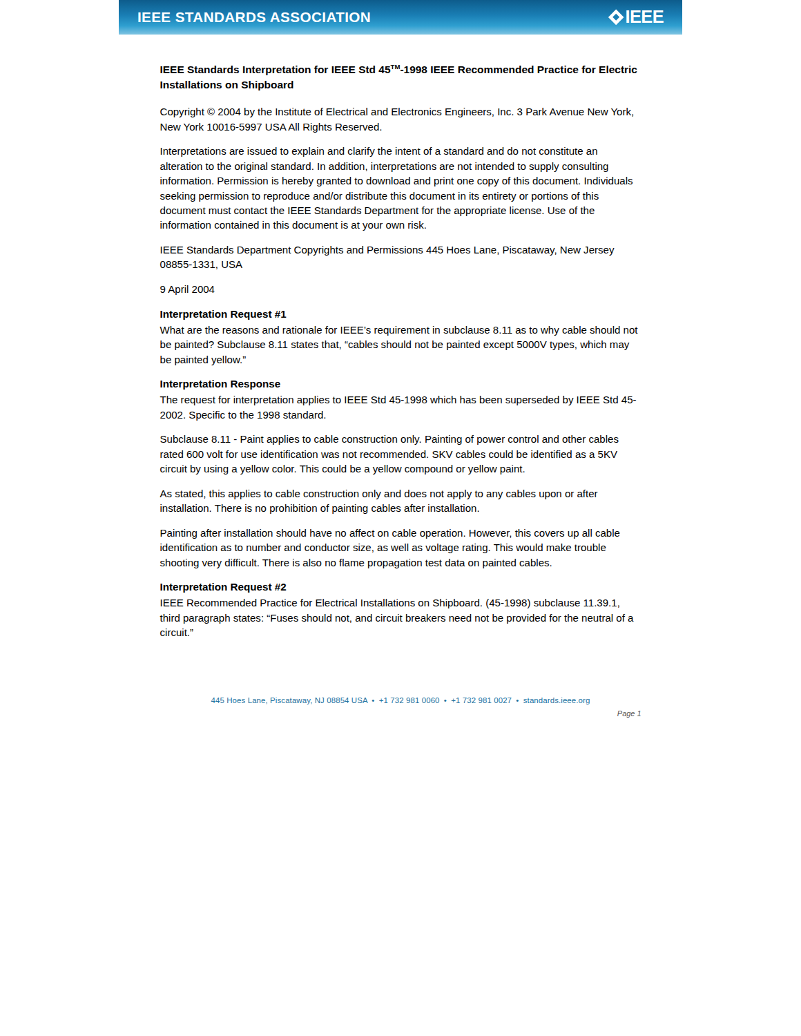IEEE STANDARDS ASSOCIATION
IEEE
IEEE Standards Interpretation for IEEE Std 45TM-1998 IEEE Recommended Practice for Electric Installations on Shipboard
Copyright © 2004 by the Institute of Electrical and Electronics Engineers, Inc. 3 Park Avenue New York, New York 10016-5997 USA All Rights Reserved.
Interpretations are issued to explain and clarify the intent of a standard and do not constitute an alteration to the original standard. In addition, interpretations are not intended to supply consulting information. Permission is hereby granted to download and print one copy of this document. Individuals seeking permission to reproduce and/or distribute this document in its entirety or portions of this document must contact the IEEE Standards Department for the appropriate license. Use of the information contained in this document is at your own risk.
IEEE Standards Department Copyrights and Permissions 445 Hoes Lane, Piscataway, New Jersey 08855-1331, USA
9 April 2004
Interpretation Request #1
What are the reasons and rationale for IEEE’s requirement in subclause 8.11 as to why cable should not be painted? Subclause 8.11 states that, “cables should not be painted except 5000V types, which may be painted yellow.”
Interpretation Response
The request for interpretation applies to IEEE Std 45-1998 which has been superseded by IEEE Std 45-2002. Specific to the 1998 standard.
Subclause 8.11 - Paint applies to cable construction only. Painting of power control and other cables rated 600 volt for use identification was not recommended. SKV cables could be identified as a 5KV circuit by using a yellow color. This could be a yellow compound or yellow paint.
As stated, this applies to cable construction only and does not apply to any cables upon or after installation. There is no prohibition of painting cables after installation.
Painting after installation should have no affect on cable operation. However, this covers up all cable identification as to number and conductor size, as well as voltage rating. This would make trouble shooting very difficult. There is also no flame propagation test data on painted cables.
Interpretation Request #2
IEEE Recommended Practice for Electrical Installations on Shipboard. (45-1998) subclause 11.39.1, third paragraph states: “Fuses should not, and circuit breakers need not be provided for the neutral of a circuit.”
445 Hoes Lane, Piscataway, NJ 08854 USA • +1 732 981 0060 • +1 732 981 0027 • standards.ieee.org
Page 1